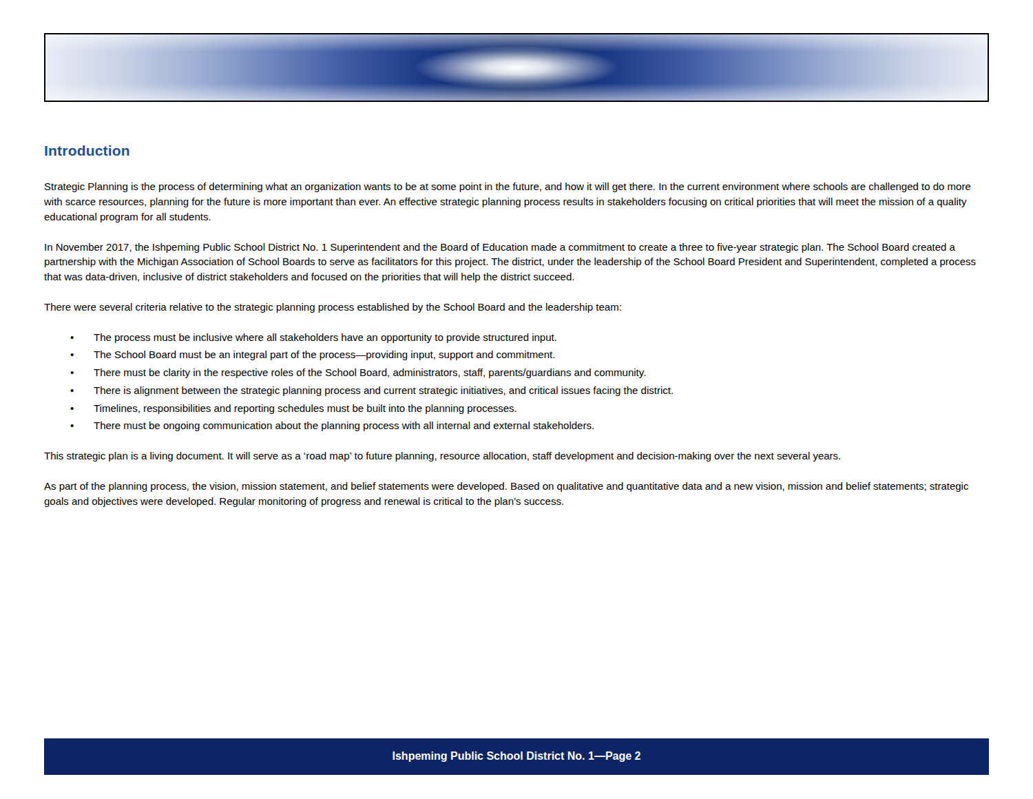Introduction
Strategic Planning is the process of determining what an organization wants to be at some point in the future, and how it will get there. In the current environment where schools are challenged to do more with scarce resources, planning for the future is more important than ever. An effective strategic planning process results in stakeholders focusing on critical priorities that will meet the mission of a quality educational program for all students.
In November 2017, the Ishpeming Public School District No. 1 Superintendent and the Board of Education made a commitment to create a three to five-year strategic plan. The School Board created a partnership with the Michigan Association of School Boards to serve as facilitators for this project. The district, under the leadership of the School Board President and Superintendent, completed a process that was data-driven, inclusive of district stakeholders and focused on the priorities that will help the district succeed.
There were several criteria relative to the strategic planning process established by the School Board and the leadership team:
The process must be inclusive where all stakeholders have an opportunity to provide structured input.
The School Board must be an integral part of the process—providing input, support and commitment.
There must be clarity in the respective roles of the School Board, administrators, staff, parents/guardians and community.
There is alignment between the strategic planning process and current strategic initiatives, and critical issues facing the district.
Timelines, responsibilities and reporting schedules must be built into the planning processes.
There must be ongoing communication about the planning process with all internal and external stakeholders.
This strategic plan is a living document. It will serve as a ‘road map’ to future planning, resource allocation, staff development and decision-making over the next several years.
As part of the planning process, the vision, mission statement, and belief statements were developed. Based on qualitative and quantitative data and a new vision, mission and belief statements; strategic goals and objectives were developed. Regular monitoring of progress and renewal is critical to the plan’s success.
Ishpeming Public School District No. 1—Page 2